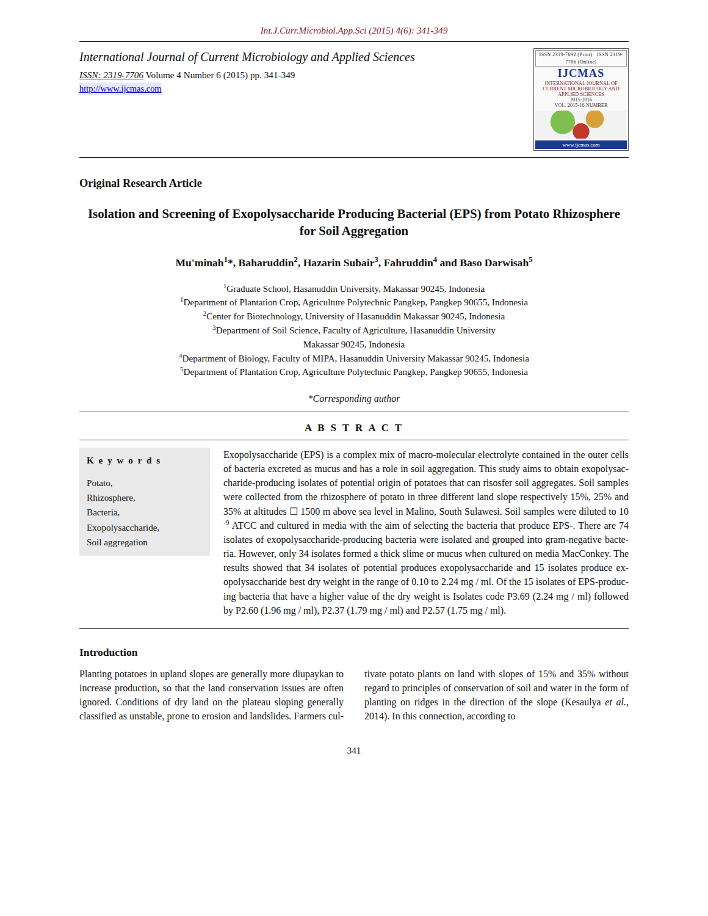Int.J.Curr.Microbiol.App.Sci (2015) 4(6): 341-349
International Journal of Current Microbiology and Applied Sciences
ISSN: 2319-7706 Volume 4 Number 6 (2015) pp. 341-349
http://www.ijcmas.com
ISSN 2319-7692 (Print) ISSN 2319-7706 (Online)
IJCMAS
INTERNATIONAL JOURNAL OF
CURRENT MICROBIOLOGY AND
APPLIED SCIENCES
2015-2016
VOL. 2015-16 NUMBER
www.ijcmas.com
Original Research Article
Isolation and Screening of Exopolysaccharide Producing Bacterial (EPS) from Potato Rhizosphere for Soil Aggregation
Mu'minah1*, Baharuddin2, Hazarin Subair3, Fahruddin4 and Baso Darwisah5
1Graduate School, Hasanuddin University, Makassar 90245, Indonesia
1Department of Plantation Crop, Agriculture Polytechnic Pangkep, Pangkep 90655, Indonesia
2Center for Biotechnology, University of Hasanuddin Makassar 90245, Indonesia
3Department of Soil Science, Faculty of Agriculture, Hasanuddin University
Makassar 90245, Indonesia
4Department of Biology, Faculty of MIPA, Hasanuddin University Makassar 90245, Indonesia
5Department of Plantation Crop, Agriculture Polytechnic Pangkep, Pangkep 90655, Indonesia
*Corresponding author
A B S T R A C T
K e y w o r d s
Potato,
Rhizosphere,
Bacteria,
Exopolysaccharide,
Soil aggregation
Exopolysaccharide (EPS) is a complex mix of macro-molecular electrolyte contained in the outer cells of bacteria excreted as mucus and has a role in soil aggregation. This study aims to obtain exopolysaccharide-producing isolates of potential origin of potatoes that can risosfer soil aggregates. Soil samples were collected from the rhizosphere of potato in three different land slope respectively 15%, 25% and 35% at altitudes ☐ 1500 m above sea level in Malino, South Sulawesi. Soil samples were diluted to 10 -9 ATCC and cultured in media with the aim of selecting the bacteria that produce EPS-. There are 74 isolates of exopolysaccharide-producing bacteria were isolated and grouped into gram-negative bacteria. However, only 34 isolates formed a thick slime or mucus when cultured on media MacConkey. The results showed that 34 isolates of potential produces exopolysaccharide and 15 isolates produce exopolysaccharide best dry weight in the range of 0.10 to 2.24 mg / ml. Of the 15 isolates of EPS-producing bacteria that have a higher value of the dry weight is Isolates code P3.69 (2.24 mg / ml) followed by P2.60 (1.96 mg / ml), P2.37 (1.79 mg / ml) and P2.57 (1.75 mg / ml).
Introduction
Planting potatoes in upland slopes are generally more diupaykan to increase production, so that the land conservation issues are often ignored. Conditions of dry land on the plateau sloping generally classified as unstable, prone to erosion and landslides. Farmers cultivate potato plants on land with slopes of 15% and 35% without regard to principles of conservation of soil and water in the form of planting on ridges in the direction of the slope (Kesaulya et al., 2014). In this connection, according to
341